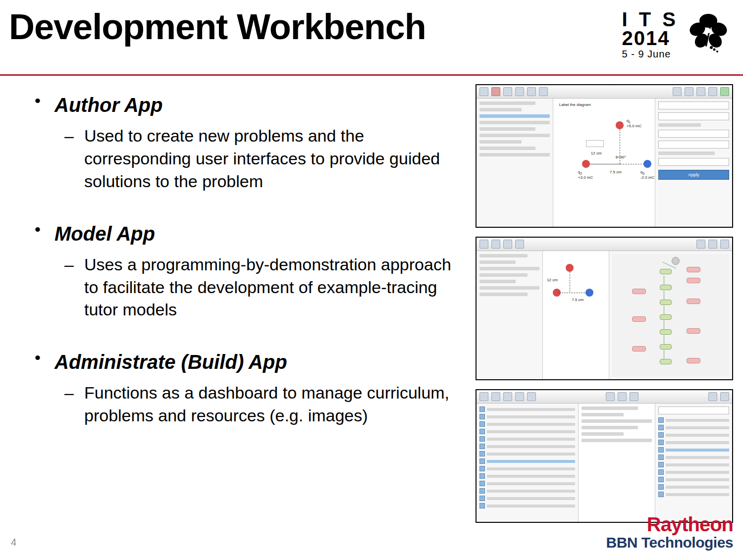Development Workbench
I T S
2014
5 - 9 June
Author App
Used to create new problems and the corresponding user interfaces to provide guided solutions to the problem
Model App
Uses a programming-by-demonstration approach to facilitate the development of example-tracing tutor models
Administrate (Build) App
Functions as a dashboard to manage curriculum, problems and resources (e.g. images)
Label the diagram
q1
+5.0 mC
12 cm
θ=90°
q2
+3.0 mC
7.5 cm
q3
-2.0 mC
Apply
12 cm
7.5 cm
4
Raytheon
BBN Technologies